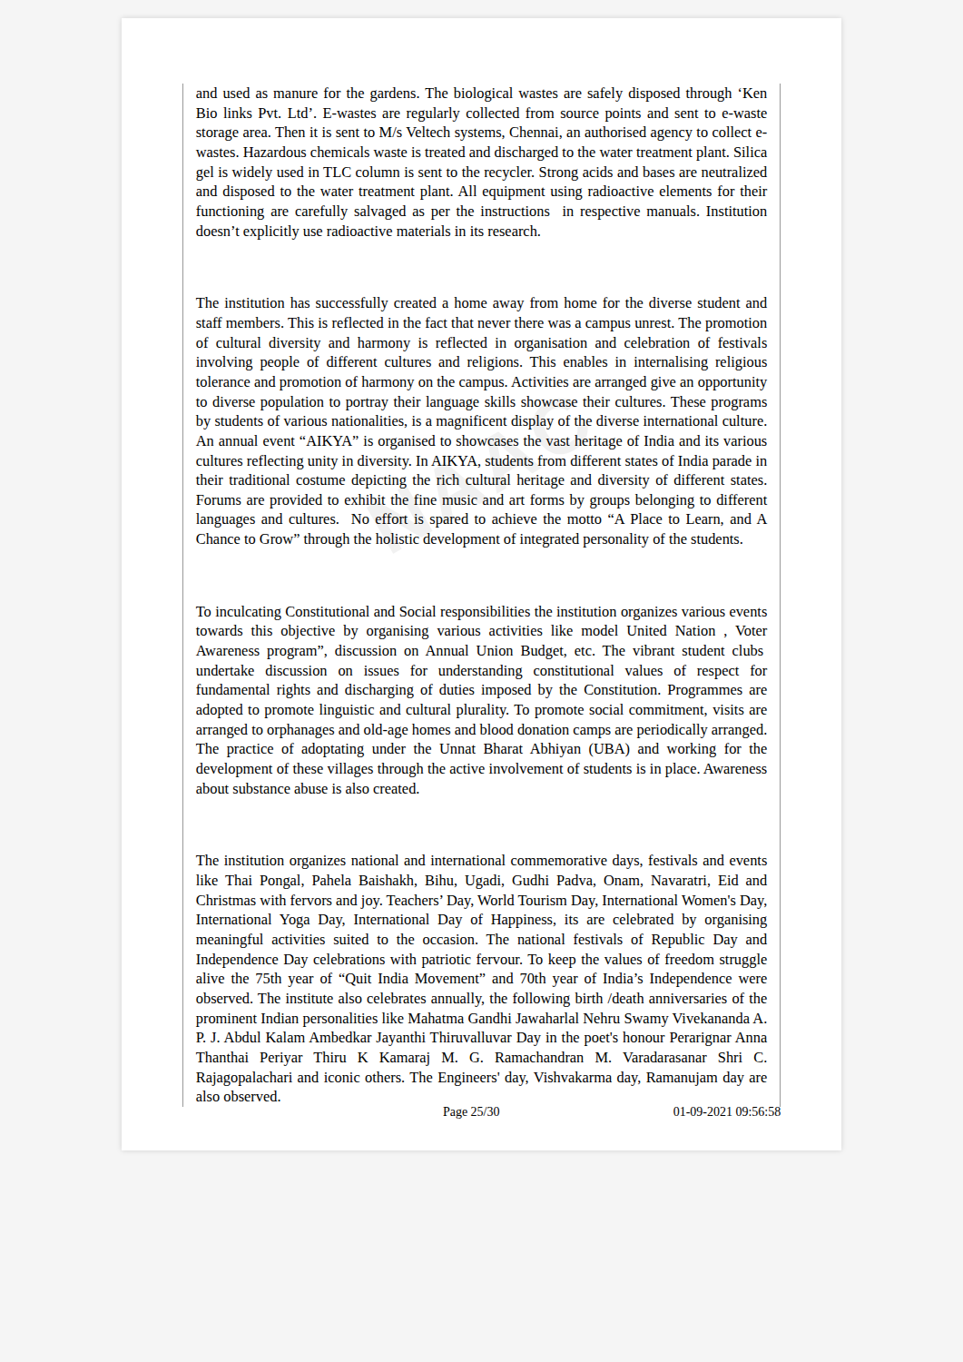NAAC
and used as manure for the gardens. The biological wastes are safely disposed through ‘Ken Bio links Pvt. Ltd’. E-wastes are regularly collected from source points and sent to e-waste storage area. Then it is sent to M/s Veltech systems, Chennai, an authorised agency to collect e-wastes. Hazardous chemicals waste is treated and discharged to the water treatment plant. Silica gel is widely used in TLC column is sent to the recycler. Strong acids and bases are neutralized and disposed to the water treatment plant. All equipment using radioactive elements for their functioning are carefully salvaged as per the instructions in respective manuals. Institution doesn’t explicitly use radioactive materials in its research.
The institution has successfully created a home away from home for the diverse student and staff members. This is reflected in the fact that never there was a campus unrest. The promotion of cultural diversity and harmony is reflected in organisation and celebration of festivals involving people of different cultures and religions. This enables in internalising religious tolerance and promotion of harmony on the campus. Activities are arranged give an opportunity to diverse population to portray their language skills showcase their cultures. These programs by students of various nationalities, is a magnificent display of the diverse international culture. An annual event “AIKYA” is organised to showcases the vast heritage of India and its various cultures reflecting unity in diversity. In AIKYA, students from different states of India parade in their traditional costume depicting the rich cultural heritage and diversity of different states. Forums are provided to exhibit the fine music and art forms by groups belonging to different languages and cultures. No effort is spared to achieve the motto “A Place to Learn, and A Chance to Grow” through the holistic development of integrated personality of the students.
To inculcating Constitutional and Social responsibilities the institution organizes various events towards this objective by organising various activities like model United Nation , Voter Awareness program”, discussion on Annual Union Budget, etc. The vibrant student clubs undertake discussion on issues for understanding constitutional values of respect for fundamental rights and discharging of duties imposed by the Constitution. Programmes are adopted to promote linguistic and cultural plurality. To promote social commitment, visits are arranged to orphanages and old-age homes and blood donation camps are periodically arranged. The practice of adoptating under the Unnat Bharat Abhiyan (UBA) and working for the development of these villages through the active involvement of students is in place. Awareness about substance abuse is also created.
The institution organizes national and international commemorative days, festivals and events like Thai Pongal, Pahela Baishakh, Bihu, Ugadi, Gudhi Padva, Onam, Navaratri, Eid and Christmas with fervors and joy. Teachers’ Day, World Tourism Day, International Women's Day, International Yoga Day, International Day of Happiness, its are celebrated by organising meaningful activities suited to the occasion. The national festivals of Republic Day and Independence Day celebrations with patriotic fervour. To keep the values of freedom struggle alive the 75th year of “Quit India Movement” and 70th year of India’s Independence were observed. The institute also celebrates annually, the following birth /death anniversaries of the prominent Indian personalities like Mahatma Gandhi Jawaharlal Nehru Swamy Vivekananda A. P. J. Abdul Kalam Ambedkar Jayanthi Thiruvalluvar Day in the poet's honour Perarignar Anna Thanthai Periyar Thiru K Kamaraj M. G. Ramachandran M. Varadarasanar Shri C. Rajagopalachari and iconic others. The Engineers' day, Vishvakarma day, Ramanujam day are also observed.
Page 25/30
01-09-2021 09:56:58